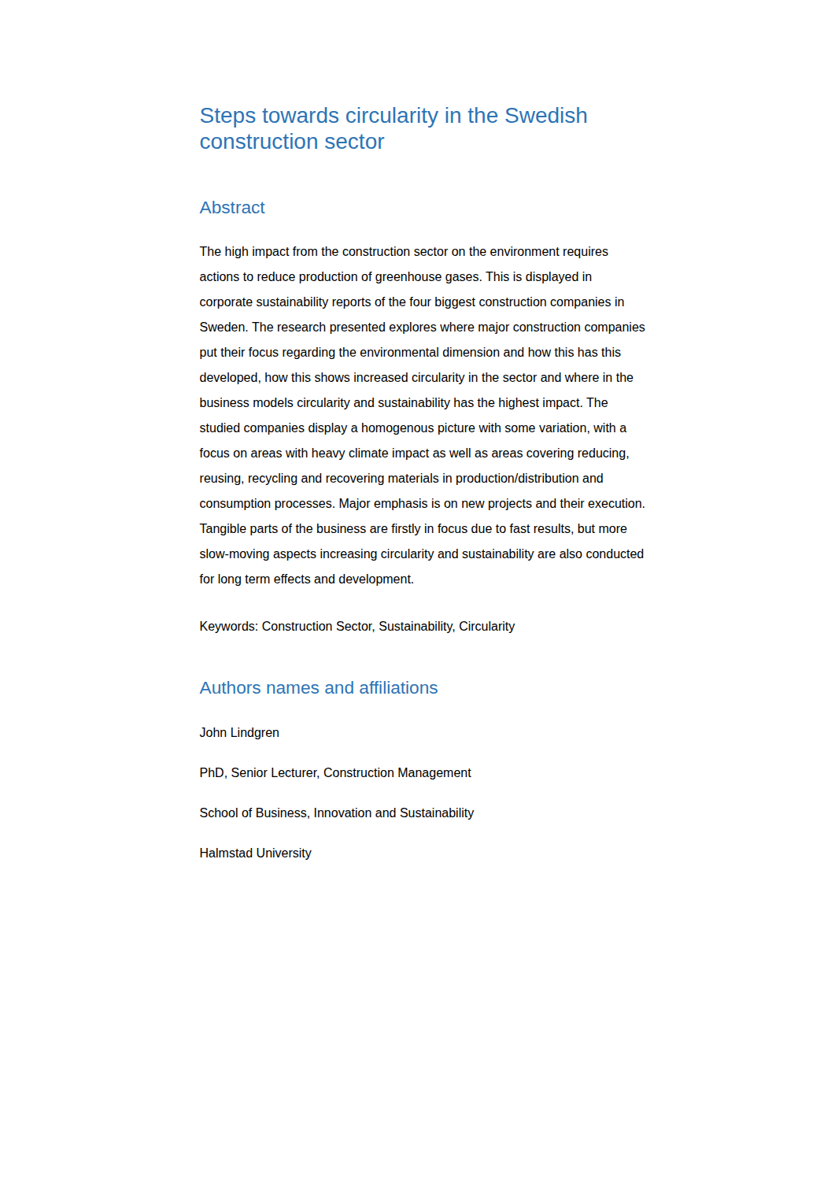Steps towards circularity in the Swedish construction sector
Abstract
The high impact from the construction sector on the environment requires actions to reduce production of greenhouse gases. This is displayed in corporate sustainability reports of the four biggest construction companies in Sweden. The research presented explores where major construction companies put their focus regarding the environmental dimension and how this has this developed, how this shows increased circularity in the sector and where in the business models circularity and sustainability has the highest impact. The studied companies display a homogenous picture with some variation, with a focus on areas with heavy climate impact as well as areas covering reducing, reusing, recycling and recovering materials in production/distribution and consumption processes. Major emphasis is on new projects and their execution. Tangible parts of the business are firstly in focus due to fast results, but more slow-moving aspects increasing circularity and sustainability are also conducted for long term effects and development.
Keywords: Construction Sector, Sustainability, Circularity
Authors names and affiliations
John Lindgren
PhD, Senior Lecturer, Construction Management
School of Business, Innovation and Sustainability
Halmstad University